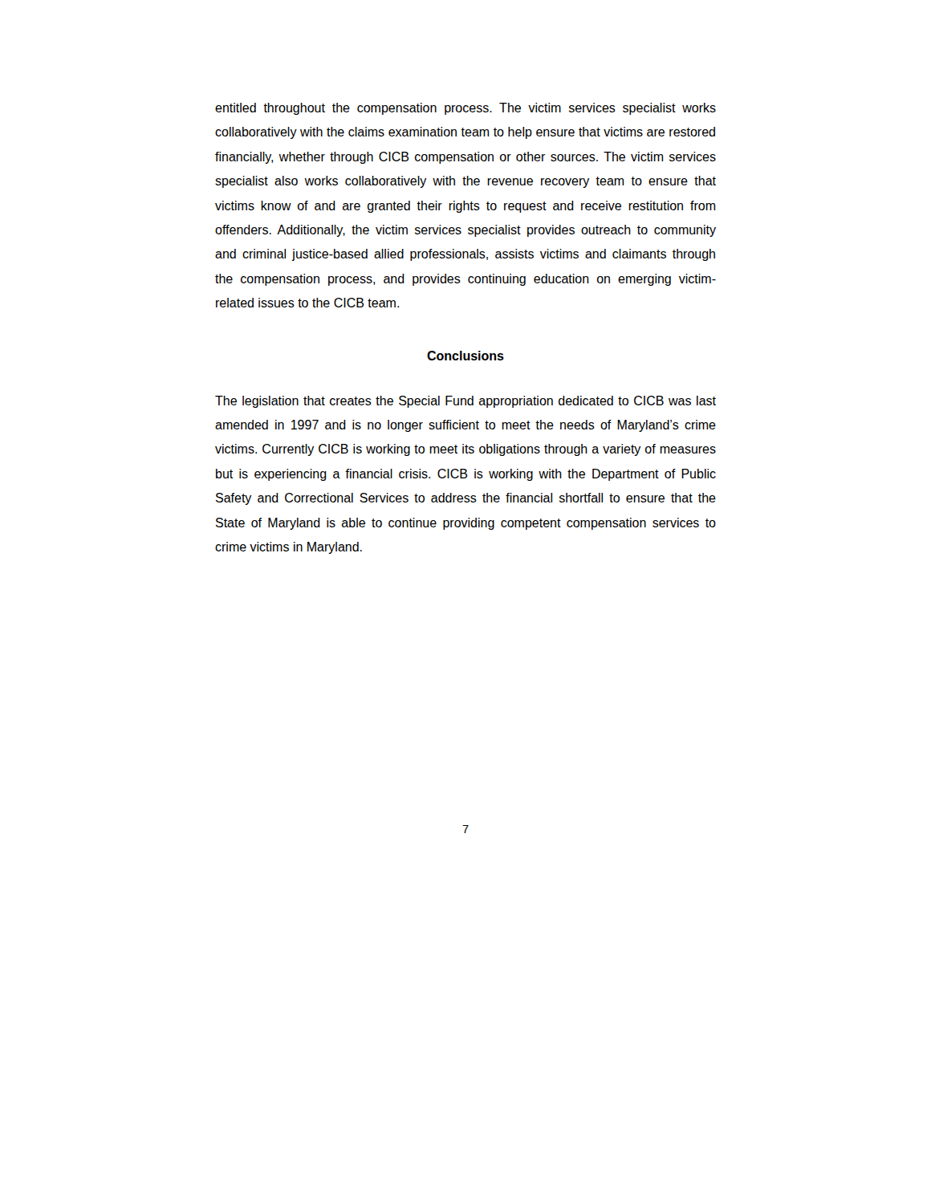entitled throughout the compensation process. The victim services specialist works collaboratively with the claims examination team to help ensure that victims are restored financially, whether through CICB compensation or other sources. The victim services specialist also works collaboratively with the revenue recovery team to ensure that victims know of and are granted their rights to request and receive restitution from offenders. Additionally, the victim services specialist provides outreach to community and criminal justice-based allied professionals, assists victims and claimants through the compensation process, and provides continuing education on emerging victim-related issues to the CICB team.
Conclusions
The legislation that creates the Special Fund appropriation dedicated to CICB was last amended in 1997 and is no longer sufficient to meet the needs of Maryland’s crime victims. Currently CICB is working to meet its obligations through a variety of measures but is experiencing a financial crisis. CICB is working with the Department of Public Safety and Correctional Services to address the financial shortfall to ensure that the State of Maryland is able to continue providing competent compensation services to crime victims in Maryland.
7